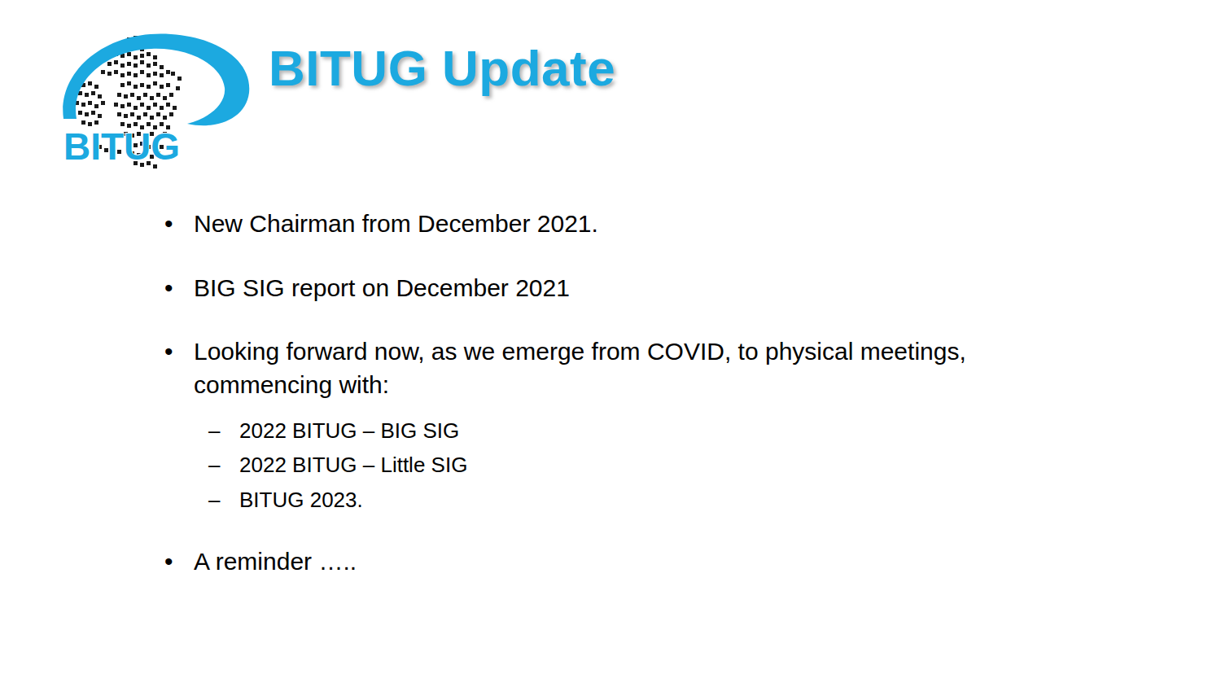BITUG
BITUG Update
New Chairman from December 2021.
BIG SIG report on December 2021
Looking forward now, as we emerge from COVID, to physical meetings, commencing with:
2022 BITUG – BIG SIG
2022 BITUG – Little SIG
BITUG 2023.
A reminder …..